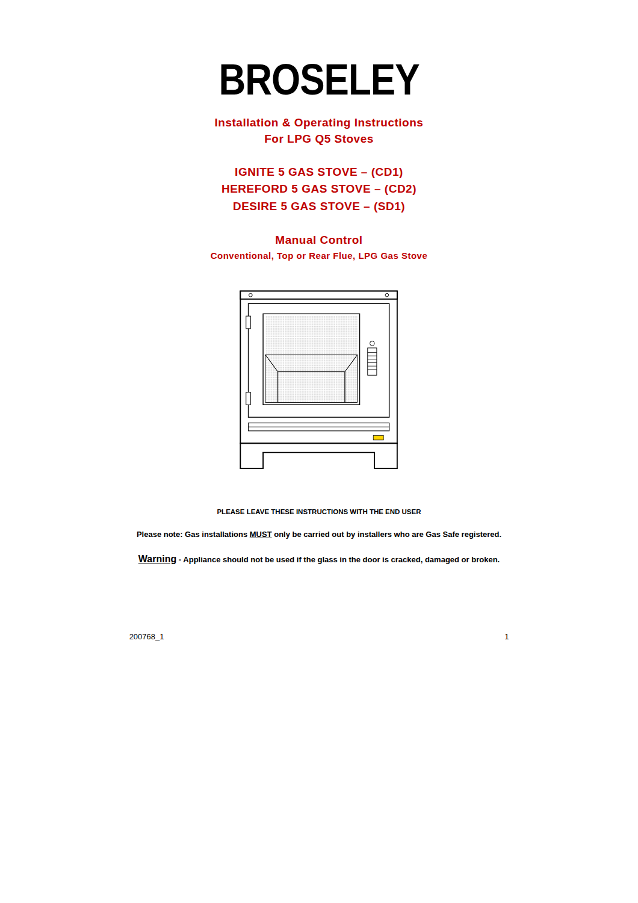BROSELEY
Installation & Operating Instructions
For LPG Q5 Stoves
IGNITE 5 GAS STOVE – (CD1)
HEREFORD 5 GAS STOVE – (CD2)
DESIRE 5 GAS STOVE – (SD1)
Manual Control
Conventional, Top or Rear Flue, LPG Gas Stove
PLEASE LEAVE THESE INSTRUCTIONS WITH THE END USER
Please note: Gas installations MUST only be carried out by installers who are Gas Safe registered.
Warning - Appliance should not be used if the glass in the door is cracked, damaged or broken.
200768_1
1